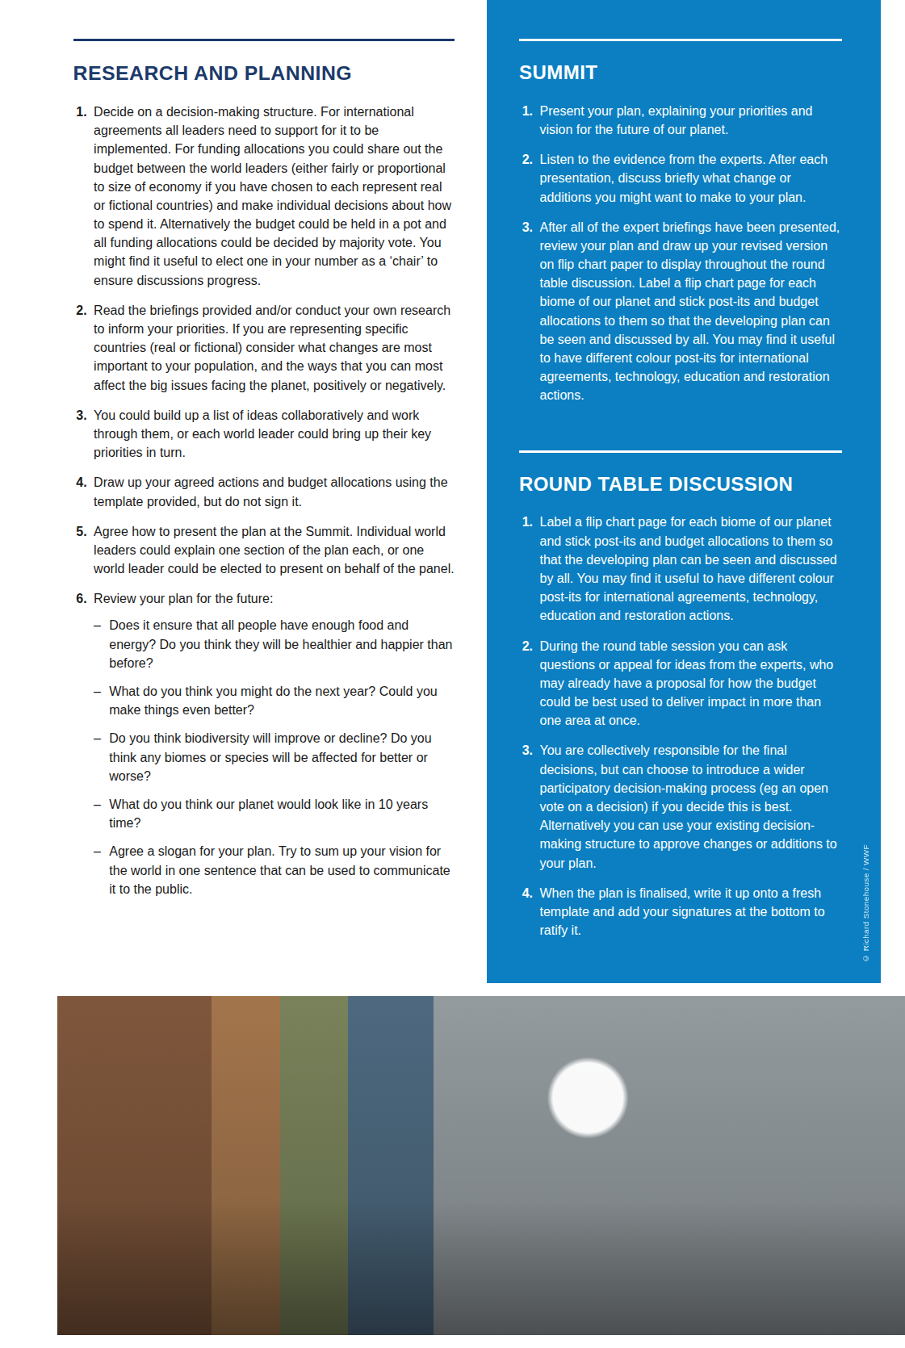Research and Planning
Decide on a decision-making structure. For international agreements all leaders need to support for it to be implemented. For funding allocations you could share out the budget between the world leaders (either fairly or proportional to size of economy if you have chosen to each represent real or fictional countries) and make individual decisions about how to spend it. Alternatively the budget could be held in a pot and all funding allocations could be decided by majority vote. You might find it useful to elect one in your number as a ‘chair’ to ensure discussions progress.
Read the briefings provided and/or conduct your own research to inform your priorities. If you are representing specific countries (real or fictional) consider what changes are most important to your population, and the ways that you can most affect the big issues facing the planet, positively or negatively.
You could build up a list of ideas collaboratively and work through them, or each world leader could bring up their key priorities in turn.
Draw up your agreed actions and budget allocations using the template provided, but do not sign it.
Agree how to present the plan at the Summit. Individual world leaders could explain one section of the plan each, or one world leader could be elected to present on behalf of the panel.
Review your plan for the future:
Does it ensure that all people have enough food and energy? Do you think they will be healthier and happier than before?
What do you think you might do the next year? Could you make things even better?
Do you think biodiversity will improve or decline? Do you think any biomes or species will be affected for better or worse?
What do you think our planet would look like in 10 years time?
Agree a slogan for your plan. Try to sum up your vision for the world in one sentence that can be used to communicate it to the public.
Summit
Present your plan, explaining your priorities and vision for the future of our planet.
Listen to the evidence from the experts. After each presentation, discuss briefly what change or additions you might want to make to your plan.
After all of the expert briefings have been presented, review your plan and draw up your revised version on flip chart paper to display throughout the round table discussion. Label a flip chart page for each biome of our planet and stick post-its and budget allocations to them so that the developing plan can be seen and discussed by all. You may find it useful to have different colour post-its for international agreements, technology, education and restoration actions.
Round Table Discussion
Label a flip chart page for each biome of our planet and stick post-its and budget allocations to them so that the developing plan can be seen and discussed by all. You may find it useful to have different colour post-its for international agreements, technology, education and restoration actions.
During the round table session you can ask questions or appeal for ideas from the experts, who may already have a proposal for how the budget could be best used to deliver impact in more than one area at once.
You are collectively responsible for the final decisions, but can choose to introduce a wider participatory decision-making process (eg an open vote on a decision) if you decide this is best. Alternatively you can use your existing decision-making structure to approve changes or additions to your plan.
When the plan is finalised, write it up onto a fresh template and add your signatures at the bottom to ratify it.
© Richard Stonehouse / WWF